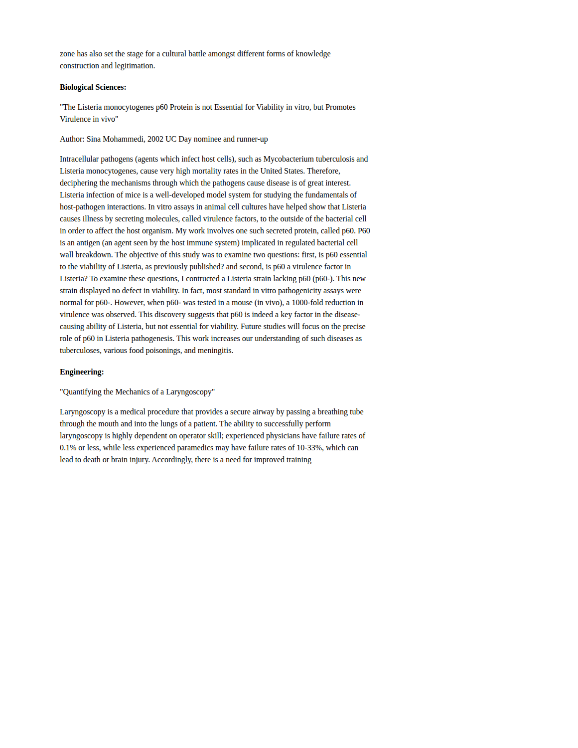zone has also set the stage for a cultural battle amongst different forms of knowledge construction and legitimation.
Biological Sciences:
"The Listeria monocytogenes p60 Protein is not Essential for Viability in vitro, but Promotes Virulence in vivo"
Author: Sina Mohammedi, 2002 UC Day nominee and runner-up
Intracellular pathogens (agents which infect host cells), such as Mycobacterium tuberculosis and Listeria monocytogenes, cause very high mortality rates in the United States. Therefore, deciphering the mechanisms through which the pathogens cause disease is of great interest. Listeria infection of mice is a well-developed model system for studying the fundamentals of host-pathogen interactions. In vitro assays in animal cell cultures have helped show that Listeria causes illness by secreting molecules, called virulence factors, to the outside of the bacterial cell in order to affect the host organism. My work involves one such secreted protein, called p60. P60 is an antigen (an agent seen by the host immune system) implicated in regulated bacterial cell wall breakdown. The objective of this study was to examine two questions: first, is p60 essential to the viability of Listeria, as previously published? and second, is p60 a virulence factor in Listeria? To examine these questions, I contructed a Listeria strain lacking p60 (p60-). This new strain displayed no defect in viability. In fact, most standard in vitro pathogenicity assays were normal for p60-. However, when p60- was tested in a mouse (in vivo), a 1000-fold reduction in virulence was observed. This discovery suggests that p60 is indeed a key factor in the disease-causing ability of Listeria, but not essential for viability. Future studies will focus on the precise role of p60 in Listeria pathogenesis. This work increases our understanding of such diseases as tuberculoses, various food poisonings, and meningitis.
Engineering:
"Quantifying the Mechanics of a Laryngoscopy"
Laryngoscopy is a medical procedure that provides a secure airway by passing a breathing tube through the mouth and into the lungs of a patient. The ability to successfully perform laryngoscopy is highly dependent on operator skill; experienced physicians have failure rates of 0.1% or less, while less experienced paramedics may have failure rates of 10-33%, which can lead to death or brain injury. Accordingly, there is a need for improved training